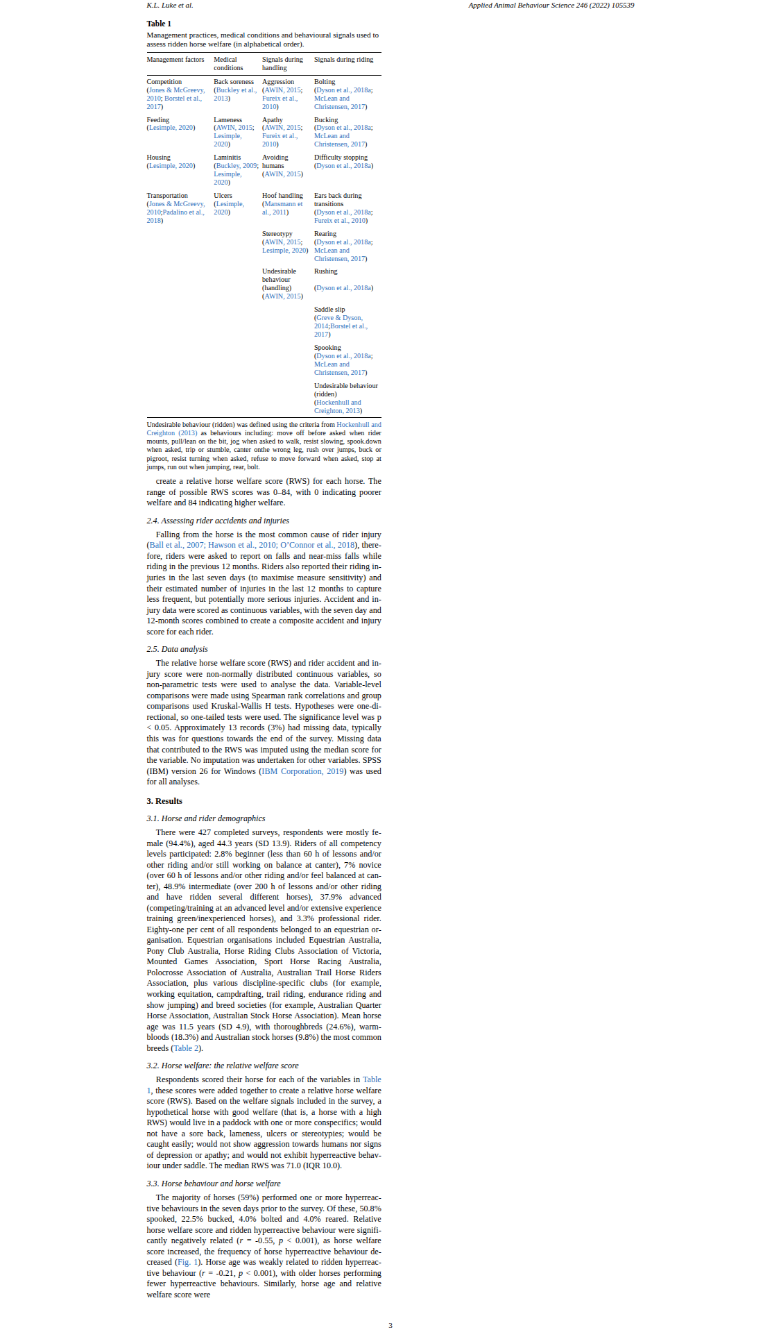K.L. Luke et al.
Applied Animal Behaviour Science 246 (2022) 105539
Table 1
Management practices, medical conditions and behavioural signals used to assess ridden horse welfare (in alphabetical order).
| Management factors | Medical conditions | Signals during handling | Signals during riding |
| --- | --- | --- | --- |
| Competition ( Jones & McGreevy, 2010 ; Borstel et al., 2017 ) | Back soreness ( Buckley et al., 2013 ) | Aggression ( AWIN, 2015 ; Fureix et al., 2010 ) | Bolting ( Dyson et al., 2018a ; McLean and Christensen, 2017 ) |
| Feeding ( Lesimple, 2020 ) | Lameness ( AWIN, 2015 ; Lesimple, 2020 ) | Apathy ( AWIN, 2015 ; Fureix et al., 2010 ) | Bucking ( Dyson et al., 2018a ; McLean and Christensen, 2017 ) |
| Housing ( Lesimple, 2020 ) | Laminitis ( Buckley, 2009 ; Lesimple, 2020 ) | Avoiding humans ( AWIN, 2015 ) | Difficulty stopping ( Dyson et al., 2018a ) |
| Transportation ( Jones & McGreevy, 2010 ; Padalino et al., 2018 ) | Ulcers ( Lesimple, 2020 ) | Hoof handling ( Mansmann et al., 2011 ) | Ears back during transitions ( Dyson et al., 2018a ; Fureix et al., 2010 ) |
| | | Stereotypy ( AWIN, 2015 ; Lesimple, 2020 ) | Rearing ( Dyson et al., 2018a ; McLean and Christensen, 2017 ) |
| | | Undesirable behaviour (handling) ( AWIN, 2015 ) | Rushing ( Dyson et al., 2018a ) |
| | | | Saddle slip ( Greve & Dyson, 2014 ; Borstel et al., 2017 ) |
| | | | Spooking ( Dyson et al., 2018a ; McLean and Christensen, 2017 ) |
| | | | Undesirable behaviour (ridden) ( Hockenhull and Creighton, 2013 ) |
Undesirable behaviour (ridden) was defined using the criteria from Hockenhull and Creighton (2013) as behaviours including: move off before asked when rider mounts, pull/lean on the bit, jog when asked to walk, resist slowing, spook.down when asked, trip or stumble, canter onthe wrong leg, rush over jumps, buck or pigroot, resist turning when asked, refuse to move forward when asked, stop at jumps, run out when jumping, rear, bolt.
create a relative horse welfare score (RWS) for each horse. The range of possible RWS scores was 0–84, with 0 indicating poorer welfare and 84 indicating higher welfare.
2.4. Assessing rider accidents and injuries
Falling from the horse is the most common cause of rider injury (Ball et al., 2007; Hawson et al., 2010; O’Connor et al., 2018), therefore, riders were asked to report on falls and near-miss falls while riding in the previous 12 months. Riders also reported their riding injuries in the last seven days (to maximise measure sensitivity) and their estimated number of injuries in the last 12 months to capture less frequent, but potentially more serious injuries. Accident and injury data were scored as continuous variables, with the seven day and 12-month scores combined to create a composite accident and injury score for each rider.
2.5. Data analysis
The relative horse welfare score (RWS) and rider accident and injury score were non-normally distributed continuous variables, so non-parametric tests were used to analyse the data. Variable-level comparisons were made using Spearman rank correlations and group comparisons used Kruskal-Wallis H tests. Hypotheses were one-directional, so one-tailed tests were used. The significance level was p < 0.05. Approximately 13 records (3%) had missing data, typically this was for questions towards the end of the survey. Missing data that contributed to the RWS was imputed using the median score for the variable. No imputation was undertaken for other variables. SPSS (IBM) version 26 for Windows (IBM Corporation, 2019) was used for all analyses.
3. Results
3.1. Horse and rider demographics
There were 427 completed surveys, respondents were mostly female (94.4%), aged 44.3 years (SD 13.9). Riders of all competency levels participated: 2.8% beginner (less than 60 h of lessons and/or other riding and/or still working on balance at canter), 7% novice (over 60 h of lessons and/or other riding and/or feel balanced at canter), 48.9% intermediate (over 200 h of lessons and/or other riding and have ridden several different horses), 37.9% advanced (competing/training at an advanced level and/or extensive experience training green/inexperienced horses), and 3.3% professional rider. Eighty-one per cent of all respondents belonged to an equestrian organisation. Equestrian organisations included Equestrian Australia, Pony Club Australia, Horse Riding Clubs Association of Victoria, Mounted Games Association, Sport Horse Racing Australia, Polocrosse Association of Australia, Australian Trail Horse Riders Association, plus various discipline-specific clubs (for example, working equitation, campdrafting, trail riding, endurance riding and show jumping) and breed societies (for example, Australian Quarter Horse Association, Australian Stock Horse Association). Mean horse age was 11.5 years (SD 4.9), with thoroughbreds (24.6%), warmbloods (18.3%) and Australian stock horses (9.8%) the most common breeds (Table 2).
3.2. Horse welfare: the relative welfare score
Respondents scored their horse for each of the variables in Table 1, these scores were added together to create a relative horse welfare score (RWS). Based on the welfare signals included in the survey, a hypothetical horse with good welfare (that is, a horse with a high RWS) would live in a paddock with one or more conspecifics; would not have a sore back, lameness, ulcers or stereotypies; would be caught easily; would not show aggression towards humans nor signs of depression or apathy; and would not exhibit hyperreactive behaviour under saddle. The median RWS was 71.0 (IQR 10.0).
3.3. Horse behaviour and horse welfare
The majority of horses (59%) performed one or more hyperreactive behaviours in the seven days prior to the survey. Of these, 50.8% spooked, 22.5% bucked, 4.0% bolted and 4.0% reared. Relative horse welfare score and ridden hyperreactive behaviour were significantly negatively related (r = -0.55, p < 0.001), as horse welfare score increased, the frequency of horse hyperreactive behaviour decreased (Fig. 1). Horse age was weakly related to ridden hyperreactive behaviour (r = -0.21, p < 0.001), with older horses performing fewer hyperreactive behaviours. Similarly, horse age and relative welfare score were
3